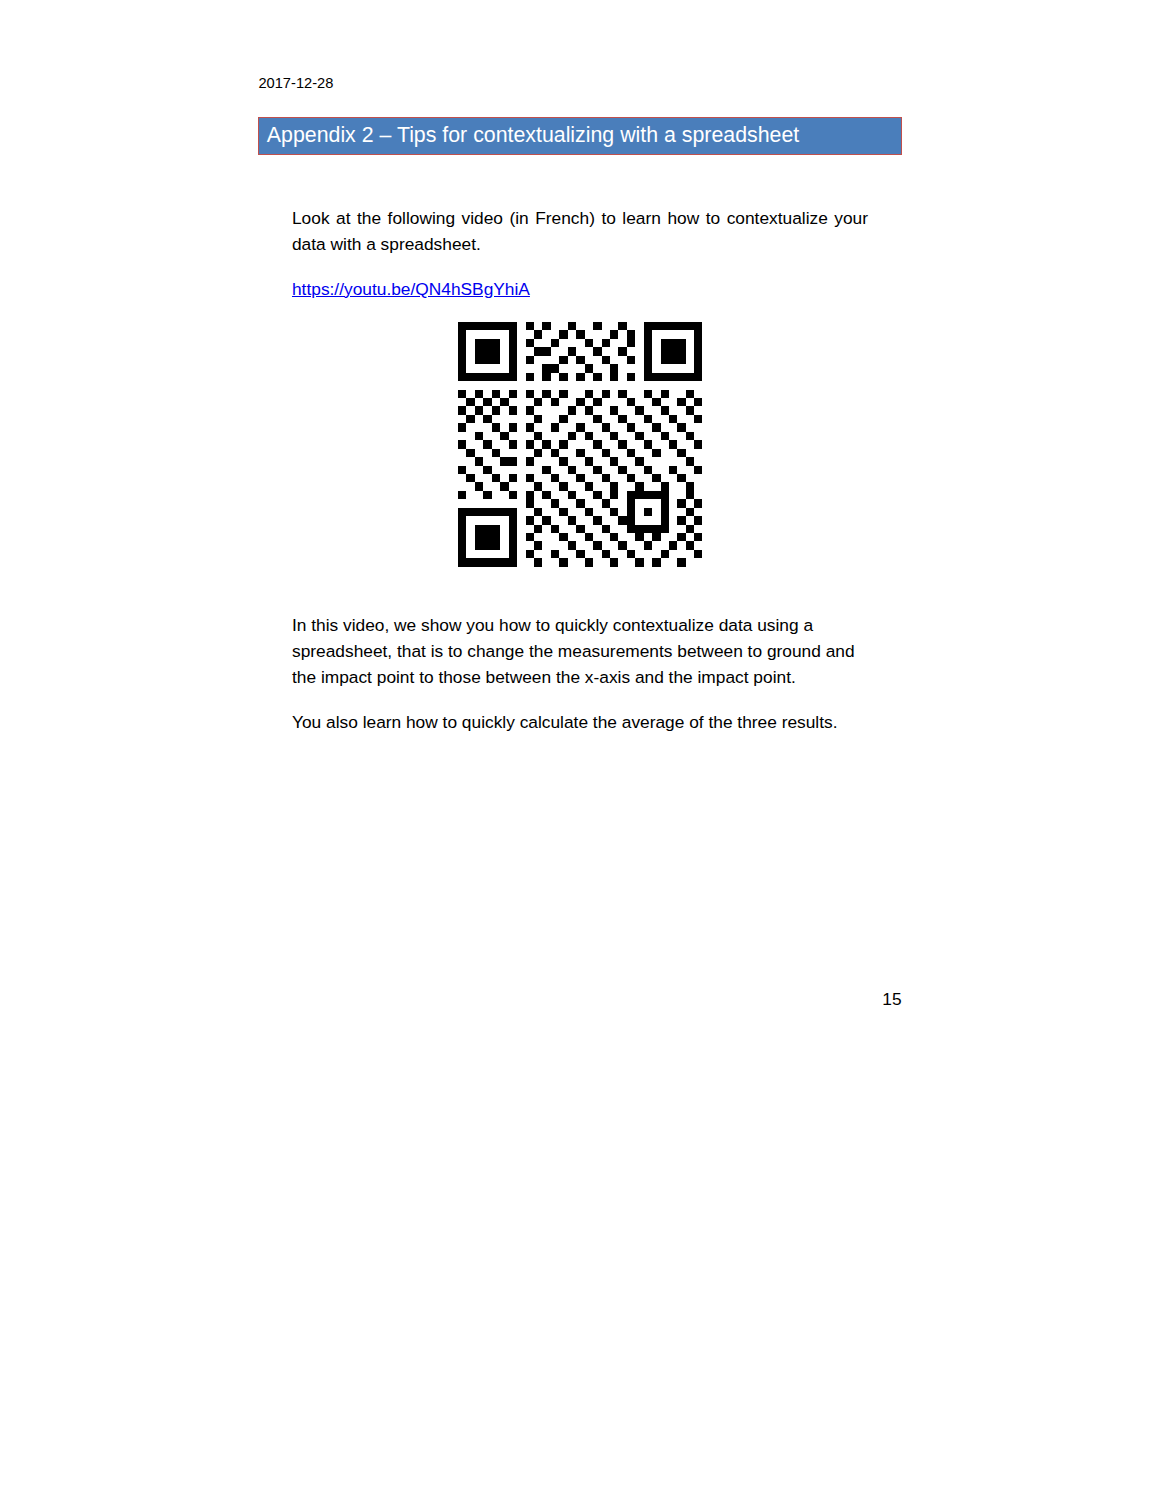2017-12-28
Appendix 2 – Tips for contextualizing with a spreadsheet
Look at the following video (in French) to learn how to contextualize your data with a spreadsheet.
https://youtu.be/QN4hSBgYhiA
In this video, we show you how to quickly contextualize data using a spreadsheet, that is to change the measurements between to ground and the impact point to those between the x-axis and the impact point.
You also learn how to quickly calculate the average of the three results.
15